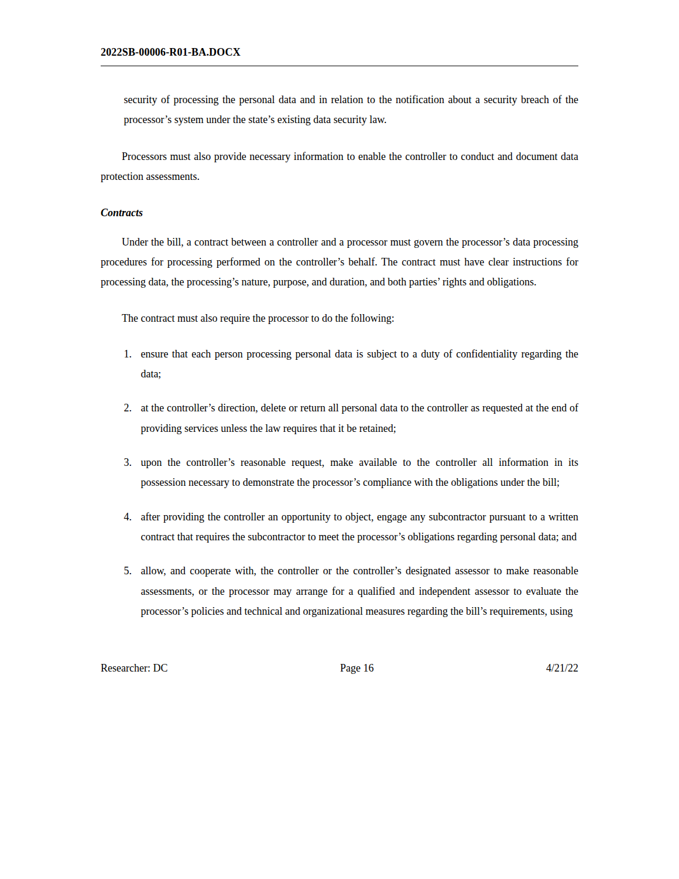2022SB-00006-R01-BA.DOCX
security of processing the personal data and in relation to the notification about a security breach of the processor’s system under the state’s existing data security law.
Processors must also provide necessary information to enable the controller to conduct and document data protection assessments.
Contracts
Under the bill, a contract between a controller and a processor must govern the processor’s data processing procedures for processing performed on the controller’s behalf. The contract must have clear instructions for processing data, the processing’s nature, purpose, and duration, and both parties’ rights and obligations.
The contract must also require the processor to do the following:
ensure that each person processing personal data is subject to a duty of confidentiality regarding the data;
at the controller’s direction, delete or return all personal data to the controller as requested at the end of providing services unless the law requires that it be retained;
upon the controller’s reasonable request, make available to the controller all information in its possession necessary to demonstrate the processor’s compliance with the obligations under the bill;
after providing the controller an opportunity to object, engage any subcontractor pursuant to a written contract that requires the subcontractor to meet the processor’s obligations regarding personal data; and
allow, and cooperate with, the controller or the controller’s designated assessor to make reasonable assessments, or the processor may arrange for a qualified and independent assessor to evaluate the processor’s policies and technical and organizational measures regarding the bill’s requirements, using
Researcher: DC Page 16 4/21/22